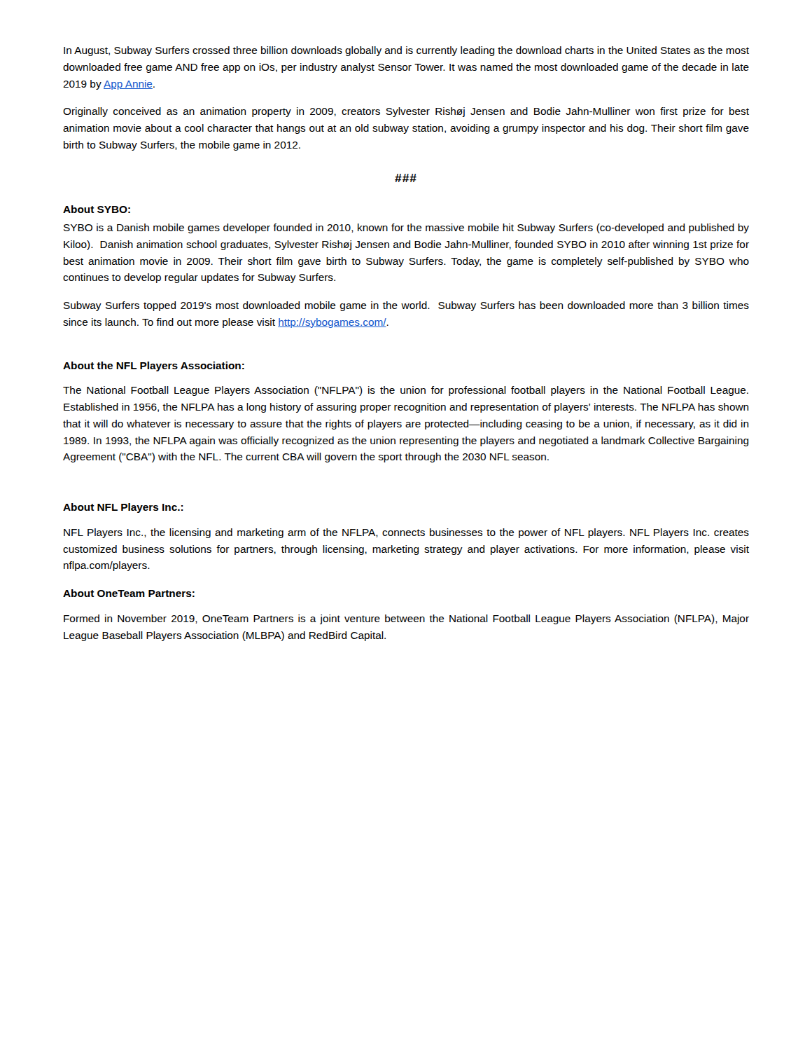In August, Subway Surfers crossed three billion downloads globally and is currently leading the download charts in the United States as the most downloaded free game AND free app on iOs, per industry analyst Sensor Tower. It was named the most downloaded game of the decade in late 2019 by App Annie.
Originally conceived as an animation property in 2009, creators Sylvester Rishøj Jensen and Bodie Jahn-Mulliner won first prize for best animation movie about a cool character that hangs out at an old subway station, avoiding a grumpy inspector and his dog. Their short film gave birth to Subway Surfers, the mobile game in 2012.
###
About SYBO:
SYBO is a Danish mobile games developer founded in 2010, known for the massive mobile hit Subway Surfers (co-developed and published by Kiloo). Danish animation school graduates, Sylvester Rishøj Jensen and Bodie Jahn-Mulliner, founded SYBO in 2010 after winning 1st prize for best animation movie in 2009. Their short film gave birth to Subway Surfers. Today, the game is completely self-published by SYBO who continues to develop regular updates for Subway Surfers.
Subway Surfers topped 2019's most downloaded mobile game in the world. Subway Surfers has been downloaded more than 3 billion times since its launch. To find out more please visit http://sybogames.com/.
About the NFL Players Association:
The National Football League Players Association ("NFLPA") is the union for professional football players in the National Football League. Established in 1956, the NFLPA has a long history of assuring proper recognition and representation of players' interests. The NFLPA has shown that it will do whatever is necessary to assure that the rights of players are protected—including ceasing to be a union, if necessary, as it did in 1989. In 1993, the NFLPA again was officially recognized as the union representing the players and negotiated a landmark Collective Bargaining Agreement ("CBA") with the NFL. The current CBA will govern the sport through the 2030 NFL season.
About NFL Players Inc.:
NFL Players Inc., the licensing and marketing arm of the NFLPA, connects businesses to the power of NFL players. NFL Players Inc. creates customized business solutions for partners, through licensing, marketing strategy and player activations. For more information, please visit nflpa.com/players.
About OneTeam Partners:
Formed in November 2019, OneTeam Partners is a joint venture between the National Football League Players Association (NFLPA), Major League Baseball Players Association (MLBPA) and RedBird Capital.